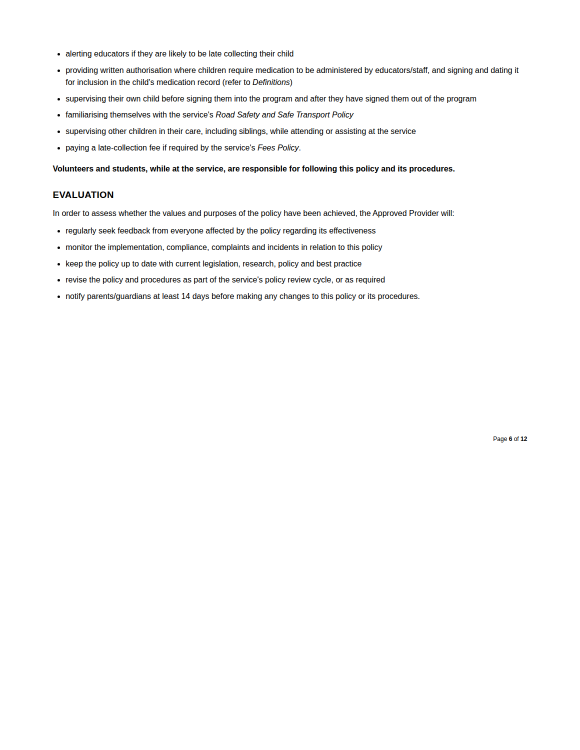alerting educators if they are likely to be late collecting their child
providing written authorisation where children require medication to be administered by educators/staff, and signing and dating it for inclusion in the child's medication record (refer to Definitions)
supervising their own child before signing them into the program and after they have signed them out of the program
familiarising themselves with the service's Road Safety and Safe Transport Policy
supervising other children in their care, including siblings, while attending or assisting at the service
paying a late-collection fee if required by the service's Fees Policy.
Volunteers and students, while at the service, are responsible for following this policy and its procedures.
EVALUATION
In order to assess whether the values and purposes of the policy have been achieved, the Approved Provider will:
regularly seek feedback from everyone affected by the policy regarding its effectiveness
monitor the implementation, compliance, complaints and incidents in relation to this policy
keep the policy up to date with current legislation, research, policy and best practice
revise the policy and procedures as part of the service's policy review cycle, or as required
notify parents/guardians at least 14 days before making any changes to this policy or its procedures.
Page 6 of 12